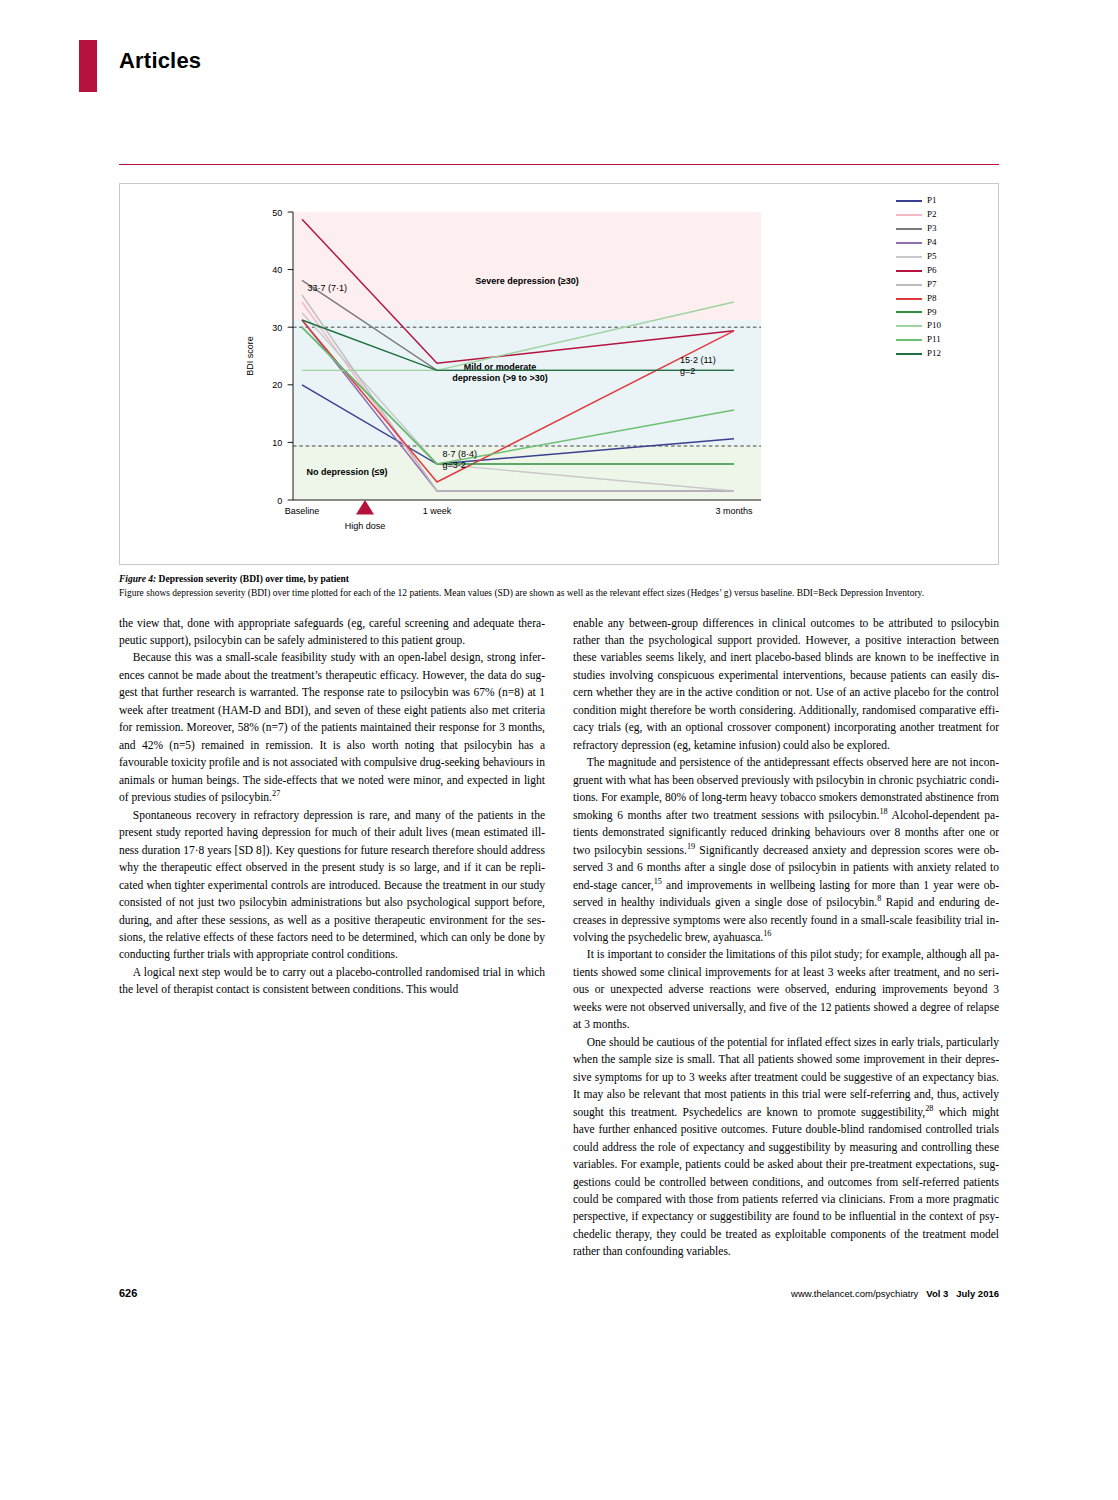Articles
50 40 30 20 10 0 BDI score Severe depression (≥30) Mild or moderate depression (>9 to >30) No depression (≤9) 33·7 (7·1) 8·7 (8·4) g=3·2 15·2 (11) g=2 Baseline 1 week 3 months High dose
P1
P2
P3
P4
P5
P6
P7
P8
P9
P10
P11
P12
Figure 4: Depression severity (BDI) over time, by patient
Figure shows depression severity (BDI) over time plotted for each of the 12 patients. Mean values (SD) are shown as well as the relevant effect sizes (Hedges’ g) versus baseline. BDI=Beck Depression Inventory.
the view that, done with appropriate safeguards (eg, careful screening and adequate therapeutic support), psilocybin can be safely administered to this patient group.
Because this was a small-scale feasibility study with an open-label design, strong inferences cannot be made about the treatment’s therapeutic efficacy. However, the data do suggest that further research is warranted. The response rate to psilocybin was 67% (n=8) at 1 week after treatment (HAM-D and BDI), and seven of these eight patients also met criteria for remission. Moreover, 58% (n=7) of the patients maintained their response for 3 months, and 42% (n=5) remained in remission. It is also worth noting that psilocybin has a favourable toxicity profile and is not associated with compulsive drug-seeking behaviours in animals or human beings. The side-effects that we noted were minor, and expected in light of previous studies of psilocybin.27
Spontaneous recovery in refractory depression is rare, and many of the patients in the present study reported having depression for much of their adult lives (mean estimated illness duration 17·8 years [SD 8]). Key questions for future research therefore should address why the therapeutic effect observed in the present study is so large, and if it can be replicated when tighter experimental controls are introduced. Because the treatment in our study consisted of not just two psilocybin administrations but also psychological support before, during, and after these sessions, as well as a positive therapeutic environment for the sessions, the relative effects of these factors need to be determined, which can only be done by conducting further trials with appropriate control conditions.
A logical next step would be to carry out a placebo-controlled randomised trial in which the level of therapist contact is consistent between conditions. This would
enable any between-group differences in clinical outcomes to be attributed to psilocybin rather than the psychological support provided. However, a positive interaction between these variables seems likely, and inert placebo-based blinds are known to be ineffective in studies involving conspicuous experimental interventions, because patients can easily discern whether they are in the active condition or not. Use of an active placebo for the control condition might therefore be worth considering. Additionally, randomised comparative efficacy trials (eg, with an optional crossover component) incorporating another treatment for refractory depression (eg, ketamine infusion) could also be explored.
The magnitude and persistence of the antidepressant effects observed here are not incongruent with what has been observed previously with psilocybin in chronic psychiatric conditions. For example, 80% of long-term heavy tobacco smokers demonstrated abstinence from smoking 6 months after two treatment sessions with psilocybin.18 Alcohol-dependent patients demonstrated significantly reduced drinking behaviours over 8 months after one or two psilocybin sessions.19 Significantly decreased anxiety and depression scores were observed 3 and 6 months after a single dose of psilocybin in patients with anxiety related to end-stage cancer,15 and improvements in wellbeing lasting for more than 1 year were observed in healthy individuals given a single dose of psilocybin.8 Rapid and enduring decreases in depressive symptoms were also recently found in a small-scale feasibility trial involving the psychedelic brew, ayahuasca.16
It is important to consider the limitations of this pilot study; for example, although all patients showed some clinical improvements for at least 3 weeks after treatment, and no serious or unexpected adverse reactions were observed, enduring improvements beyond 3 weeks were not observed universally, and five of the 12 patients showed a degree of relapse at 3 months.
One should be cautious of the potential for inflated effect sizes in early trials, particularly when the sample size is small. That all patients showed some improvement in their depressive symptoms for up to 3 weeks after treatment could be suggestive of an expectancy bias. It may also be relevant that most patients in this trial were self-referring and, thus, actively sought this treatment. Psychedelics are known to promote suggestibility,28 which might have further enhanced positive outcomes. Future double-blind randomised controlled trials could address the role of expectancy and suggestibility by measuring and controlling these variables. For example, patients could be asked about their pre-treatment expectations, suggestions could be controlled between conditions, and outcomes from self-referred patients could be compared with those from patients referred via clinicians. From a more pragmatic perspective, if expectancy or suggestibility are found to be influential in the context of psychedelic therapy, they could be treated as exploitable components of the treatment model rather than confounding variables.
626
www.thelancet.com/psychiatry Vol 3 July 2016